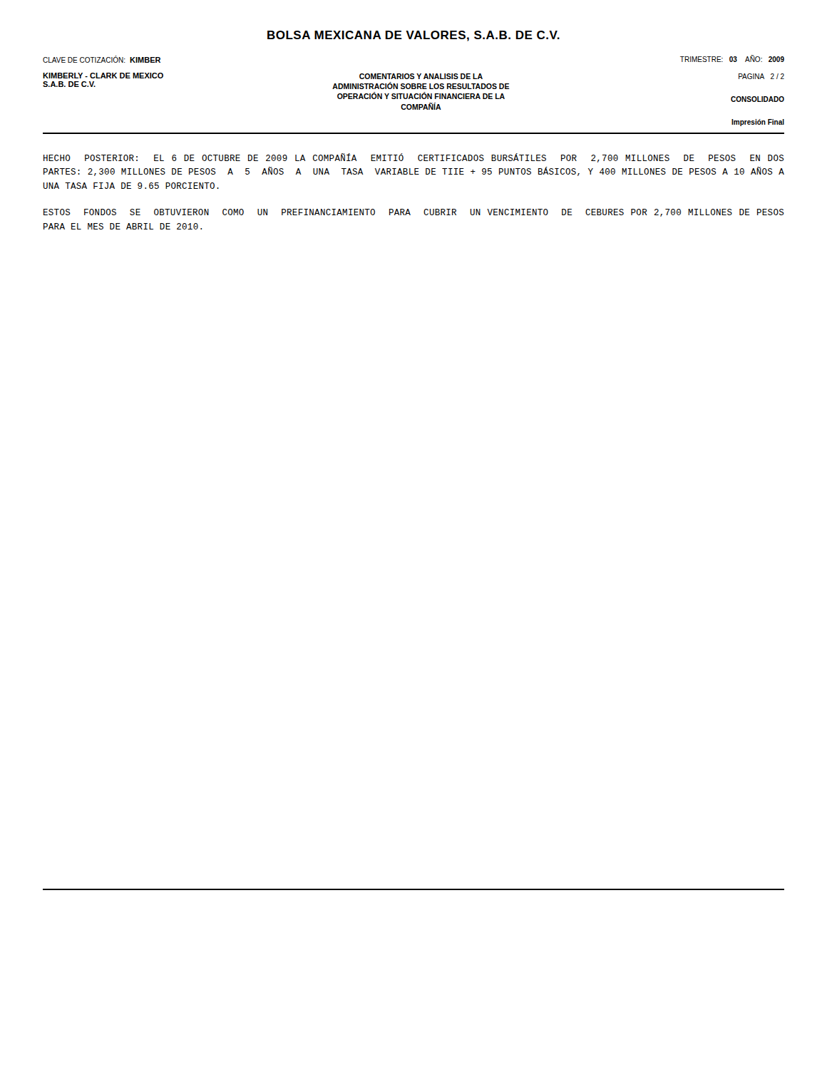BOLSA MEXICANA DE VALORES, S.A.B. DE C.V.
| CLAVE DE COTIZACIÓN: KIMBER | | TRIMESTRE: 03 AÑO: 2009 |
| KIMBERLY - CLARK DE MEXICO S.A.B. DE C.V. | COMENTARIOS Y ANALISIS DE LA ADMINISTRACIÓN SOBRE LOS RESULTADOS DE OPERACIÓN Y SITUACIÓN FINANCIERA DE LA COMPAÑÍA | PAGINA 2 / 2 CONSOLIDADO Impresión Final |
HECHO POSTERIOR: EL 6 DE OCTUBRE DE 2009 LA COMPAÑÍA EMITIÓ CERTIFICADOS BURSÁTILES POR 2,700 MILLONES DE PESOS EN DOS PARTES: 2,300 MILLONES DE PESOS A 5 AÑOS A UNA TASA VARIABLE DE TIIE + 95 PUNTOS BÁSICOS, Y 400 MILLONES DE PESOS A 10 AÑOS A UNA TASA FIJA DE 9.65 PORCIENTO.
ESTOS FONDOS SE OBTUVIERON COMO UN PREFINANCIAMIENTO PARA CUBRIR UN VENCIMIENTO DE CEBURES POR 2,700 MILLONES DE PESOS PARA EL MES DE ABRIL DE 2010.